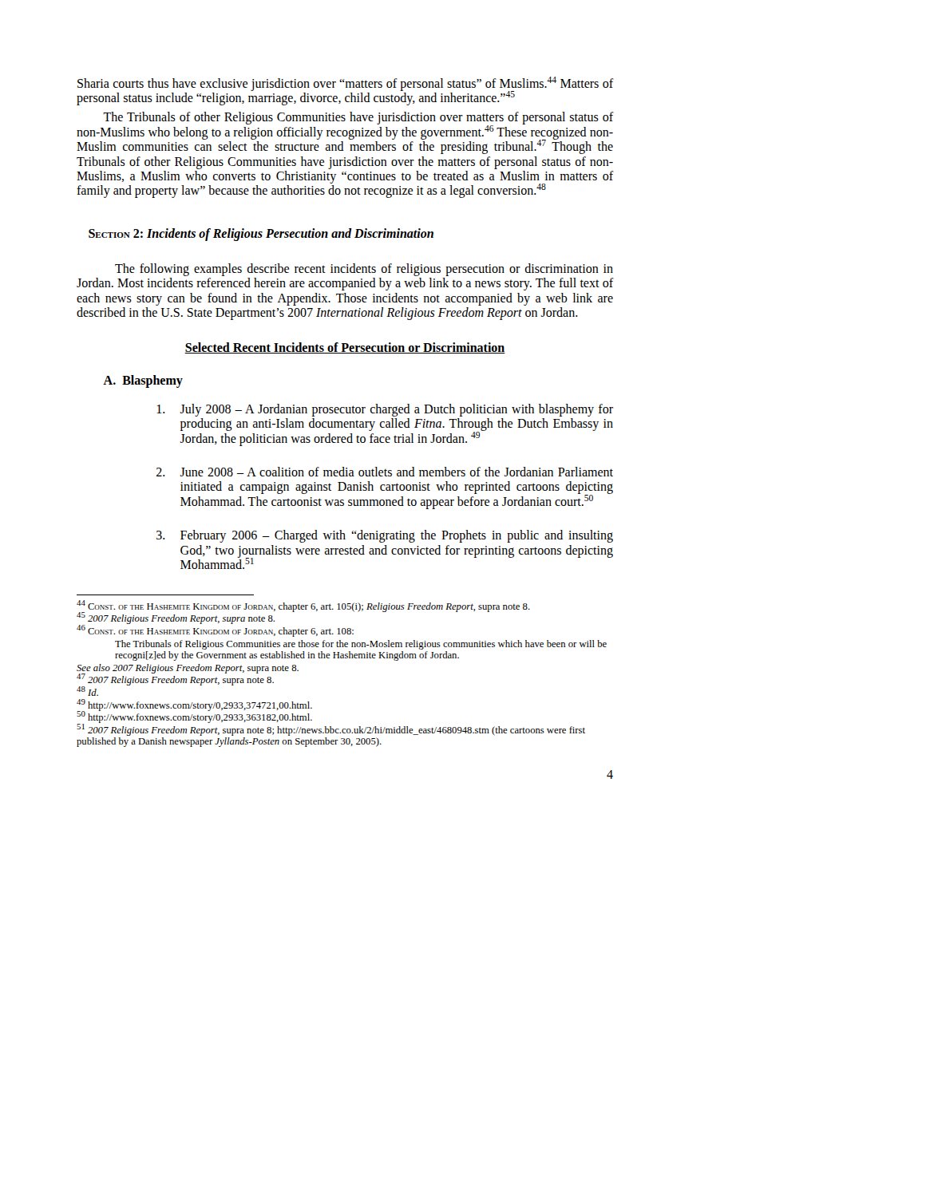Sharia courts thus have exclusive jurisdiction over “matters of personal status” of Muslims.44 Matters of personal status include “religion, marriage, divorce, child custody, and inheritance.”45
The Tribunals of other Religious Communities have jurisdiction over matters of personal status of non-Muslims who belong to a religion officially recognized by the government.46 These recognized non-Muslim communities can select the structure and members of the presiding tribunal.47 Though the Tribunals of other Religious Communities have jurisdiction over the matters of personal status of non-Muslims, a Muslim who converts to Christianity “continues to be treated as a Muslim in matters of family and property law” because the authorities do not recognize it as a legal conversion.48
Section 2: Incidents of Religious Persecution and Discrimination
The following examples describe recent incidents of religious persecution or discrimination in Jordan. Most incidents referenced herein are accompanied by a web link to a news story. The full text of each news story can be found in the Appendix. Those incidents not accompanied by a web link are described in the U.S. State Department’s 2007 International Religious Freedom Report on Jordan.
Selected Recent Incidents of Persecution or Discrimination
A. Blasphemy
July 2008 – A Jordanian prosecutor charged a Dutch politician with blasphemy for producing an anti-Islam documentary called Fitna. Through the Dutch Embassy in Jordan, the politician was ordered to face trial in Jordan. 49
June 2008 – A coalition of media outlets and members of the Jordanian Parliament initiated a campaign against Danish cartoonist who reprinted cartoons depicting Mohammad. The cartoonist was summoned to appear before a Jordanian court.50
February 2006 – Charged with “denigrating the Prophets in public and insulting God,” two journalists were arrested and convicted for reprinting cartoons depicting Mohammad.51
44 Const. of the Hashemite Kingdom of Jordan, chapter 6, art. 105(i); Religious Freedom Report, supra note 8.
45 2007 Religious Freedom Report, supra note 8.
46 Const. of the Hashemite Kingdom of Jordan, chapter 6, art. 108:
The Tribunals of Religious Communities are those for the non-Moslem religious communities which have been or will be recogni[z]ed by the Government as established in the Hashemite Kingdom of Jordan.
See also 2007 Religious Freedom Report, supra note 8.
47 2007 Religious Freedom Report, supra note 8.
48 Id.
49 http://www.foxnews.com/story/0,2933,374721,00.html.
50 http://www.foxnews.com/story/0,2933,363182,00.html.
51 2007 Religious Freedom Report, supra note 8; http://news.bbc.co.uk/2/hi/middle_east/4680948.stm (the cartoons were first published by a Danish newspaper Jyllands-Posten on September 30, 2005).
4